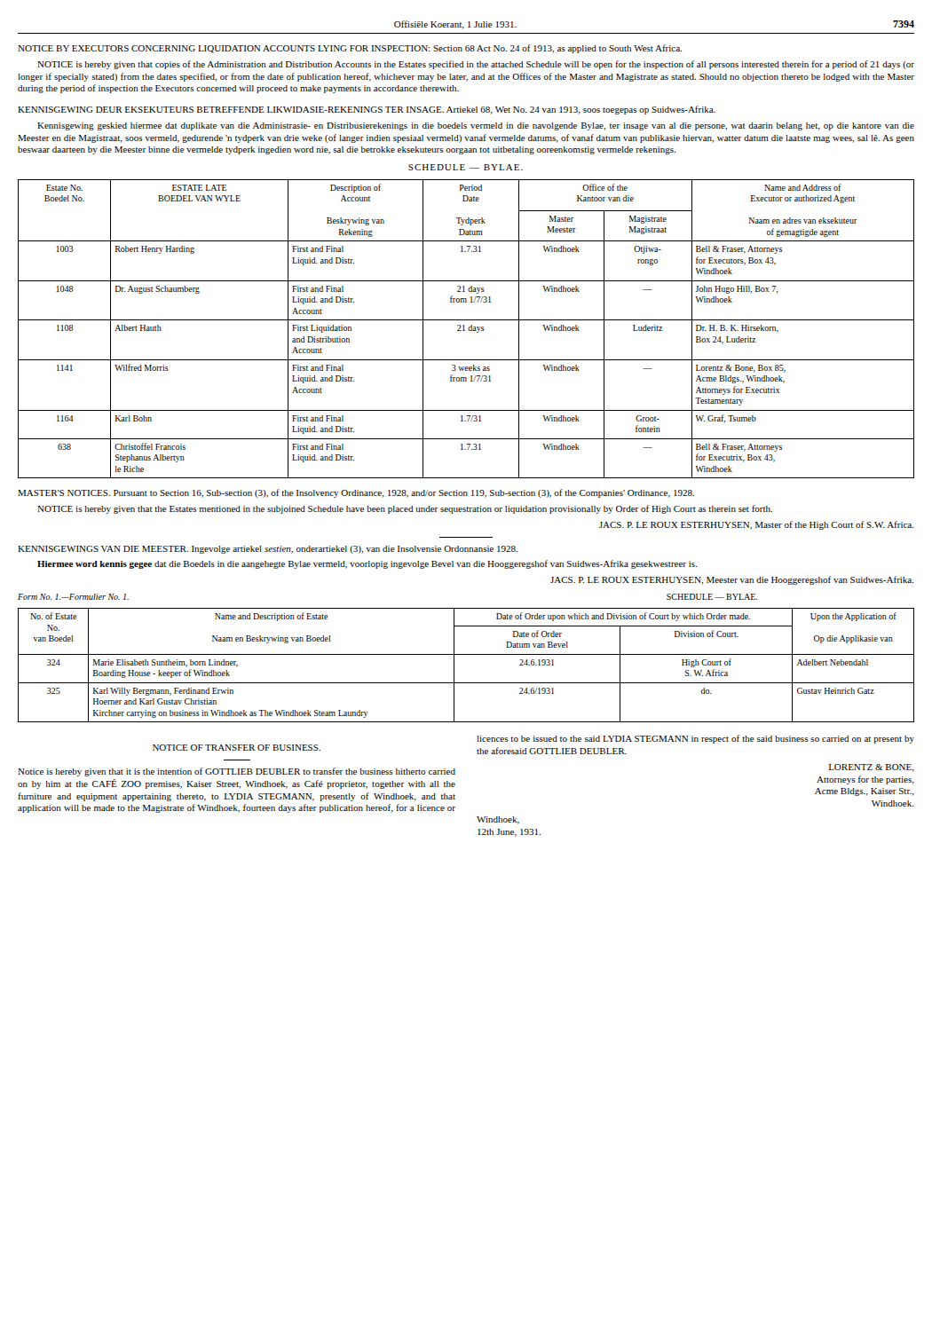Offisiële Koerant, 1 Julie 1931.
7394
NOTICE BY EXECUTORS CONCERNING LIQUIDATION ACCOUNTS LYING FOR INSPECTION: Section 68 Act No. 24 of 1913, as applied to South West Africa.
NOTICE is hereby given that copies of the Administration and Distribution Accounts in the Estates specified in the attached Schedule will be open for the inspection of all persons interested therein for a period of 21 days (or longer if specially stated) from the dates specified, or from the date of publication hereof, whichever may be later, and at the Offices of the Master and Magistrate as stated. Should no objection thereto be lodged with the Master during the period of inspection the Executors concerned will proceed to make payments in accordance therewith.
KENNISGEWING DEUR EKSEKUTEURS BETREFFENDE LIKWIDASIE-REKENINGS TER INSAGE. Artiekel 68, Wet No. 24 van 1913, soos toegepas op Suidwes-Afrika.
Kennisgewing geskied hiermee dat duplikate van die Administrasie- en Distribusierekenings in die boedels vermeld in die navolgende Bylae, ter insage van al die persone, wat daarin belang het, op die kantore van die Meester en die Magistraat, soos vermeld, gedurende 'n tydperk van drie weke (of langer indien spesiaal vermeld) vanaf vermelde datums, of vanaf datum van publikasie hiervan, watter datum die laatste mag wees, sal lê. As geen beswaar daarteen by die Meester binne die vermelde tydperk ingedien word nie, sal die betrokke eksekuteurs oorgaan tot uitbetaling ooreenkomstig vermelde rekenings.
SCHEDULE — BYLAE.
| Estate No. Boedel No. | ESTATE LATE BOEDEL VAN WYLE | Description of Account Beskrywing van Rekening | Period Date Tydperk Datum | Office of the Kantoor van die | Name and Address of Executor or authorized Agent Naam en adres van eksekuteur of gemagtigde agent |
| --- | --- | --- | --- | --- | --- |
| Master Meester | Magistrate Magistraat |
| 1003 | Robert Henry Harding | First and Final Liquid. and Distr. | 1.7.31 | Windhoek | Otjiwa- rongo | Bell & Fraser, Attorneys for Executors, Box 43, Windhoek |
| 1048 | Dr. August Schaumberg | First and Final Liquid. and Distr. Account | 21 days from 1/7/31 | Windhoek | — | John Hugo Hill, Box 7, Windhoek |
| 1108 | Albert Hauth | First Liquidation and Distribution Account | 21 days | Windhoek | Luderitz | Dr. H. B. K. Hirsekorn, Box 24, Luderitz |
| 1141 | Wilfred Morris | First and Final Liquid. and Distr. Account | 3 weeks as from 1/7/31 | Windhoek | — | Lorentz & Bone, Box 85, Acme Bldgs., Windhoek, Attorneys for Executrix Testamentary |
| 1164 | Karl Bohn | First and Final Liquid. and Distr. | 1.7/31 | Windhoek | Groot- fontein | W. Graf, Tsumeb |
| 638 | Christoffel Francois Stephanus Albertyn le Riche | First and Final Liquid. and Distr. | 1.7.31 | Windhoek | — | Bell & Fraser, Attorneys for Executrix, Box 43, Windhoek |
MASTER'S NOTICES. Pursuant to Section 16, Sub-section (3), of the Insolvency Ordinance, 1928, and/or Section 119, Sub-section (3), of the Companies' Ordinance, 1928.
NOTICE is hereby given that the Estates mentioned in the subjoined Schedule have been placed under sequestration or liquidation provisionally by Order of High Court as therein set forth.
JACS. P. LE ROUX ESTERHUYSEN, Master of the High Court of S.W. Africa.
KENNISGEWINGS VAN DIE MEESTER. Ingevolge artiekel sestien, onderartiekel (3), van die Insolvensie Ordonnansie 1928.
Hiermee word kennis gegee dat die Boedels in die aangehegte Bylae vermeld, voorlopig ingevolge Bevel van die Hooggeregshof van Suidwes-Afrika gesekwestreer is.
JACS. P. LE ROUX ESTERHUYSEN, Meester van die Hooggeregshof van Suidwes-Afrika.
| Form No. 1.—Formulier No. 1. | SCHEDULE — BYLAE. | |
| No. of Estate No. van Boedel | Name and Description of Estate Naam en Beskrywing van Boedel | Date of Order upon which and Division of Court by which Order made. | Upon the Application of Op die Applikasie van |
| --- | --- | --- | --- |
| Date of Order Datum van Bevel | Division of Court. |
| 324 | Marie Elisabeth Suntheim, born Lindner, Boarding House - keeper of Windhoek | 24.6.1931 | High Court of S. W. Africa | Adelbert Nebendahl |
| 325 | Karl Willy Bergmann, Ferdinand Erwin Hoerner and Karl Gustav Christian Kirchner carrying on business in Windhoek as The Windhoek Steam Laundry | 24.6/1931 | do. | Gustav Heinrich Gatz |
NOTICE OF TRANSFER OF BUSINESS.
Notice is hereby given that it is the intention of GOTTLIEB DEUBLER to transfer the business hitherto carried on by him at the CAFÉ ZOO premises, Kaiser Street, Windhoek, as Café proprietor, together with all the furniture and equipment appertaining thereto, to LYDIA STEGMANN, presently of Windhoek, and that application will be made to the Magistrate of Windhoek, fourteen days after publication hereof, for a licence or licences to be issued to the said LYDIA STEGMANN in respect of the said business so carried on at present by the aforesaid GOTTLIEB DEUBLER.
LORENTZ & BONE,
Attorneys for the parties,
Acme Bldgs., Kaiser Str.,
Windhoek.
Windhoek,
12th June, 1931.